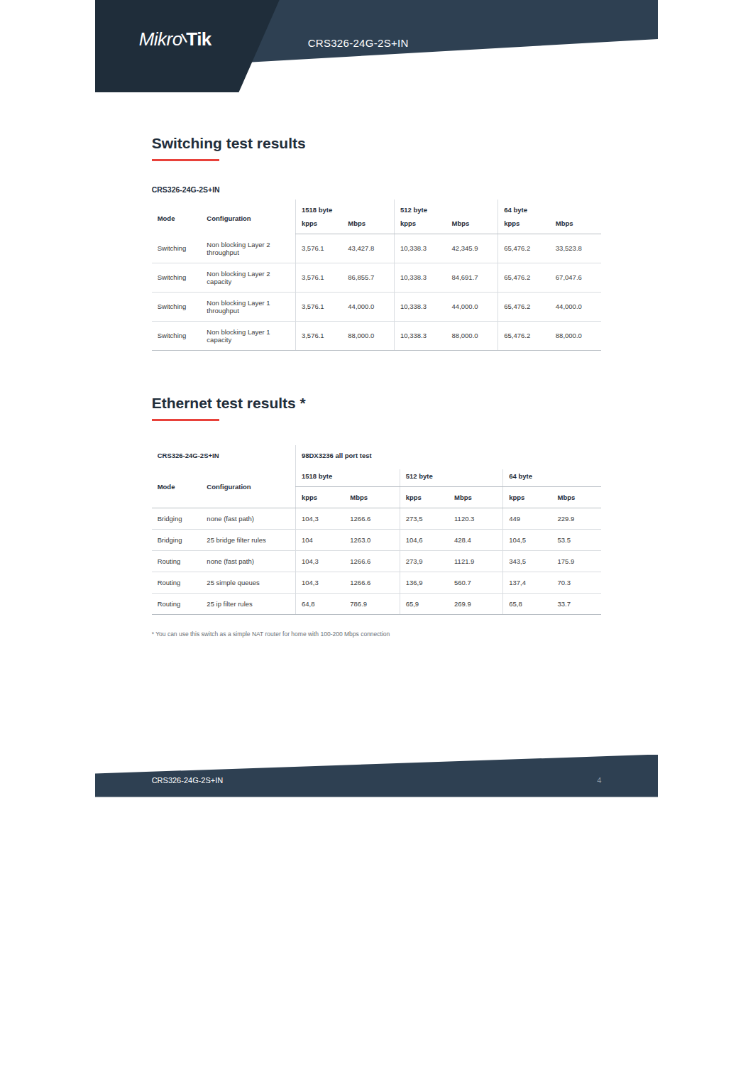Mikro\Tik
CRS326-24G-2S+IN
Switching test results
CRS326-24G-2S+IN
| Mode | Configuration | 1518 byte | 512 byte | 64 byte |
| --- | --- | --- | --- | --- |
| kpps | Mbps | kpps | Mbps | kpps | Mbps |
| Switching | Non blocking Layer 2 throughput | 3,576.1 | 43,427.8 | 10,338.3 | 42,345.9 | 65,476.2 | 33,523.8 |
| Switching | Non blocking Layer 2 capacity | 3,576.1 | 86,855.7 | 10,338.3 | 84,691.7 | 65,476.2 | 67,047.6 |
| Switching | Non blocking Layer 1 throughput | 3,576.1 | 44,000.0 | 10,338.3 | 44,000.0 | 65,476.2 | 44,000.0 |
| Switching | Non blocking Layer 1 capacity | 3,576.1 | 88,000.0 | 10,338.3 | 88,000.0 | 65,476.2 | 88,000.0 |
Ethernet test results *
| CRS326-24G-2S+IN | 98DX3236 all port test |
| --- | --- |
| Mode | Configuration | 1518 byte | 512 byte | 64 byte |
| kpps | Mbps | kpps | Mbps | kpps | Mbps |
| Bridging | none (fast path) | 104,3 | 1266.6 | 273,5 | 1120.3 | 449 | 229.9 |
| Bridging | 25 bridge filter rules | 104 | 1263.0 | 104,6 | 428.4 | 104,5 | 53.5 |
| Routing | none (fast path) | 104,3 | 1266.6 | 273,9 | 1121.9 | 343,5 | 175.9 |
| Routing | 25 simple queues | 104,3 | 1266.6 | 136,9 | 560.7 | 137,4 | 70.3 |
| Routing | 25 ip filter rules | 64,8 | 786.9 | 65,9 | 269.9 | 65,8 | 33.7 |
* You can use this switch as a simple NAT router for home with 100-200 Mbps connection
CRS326-24G-2S+IN
4